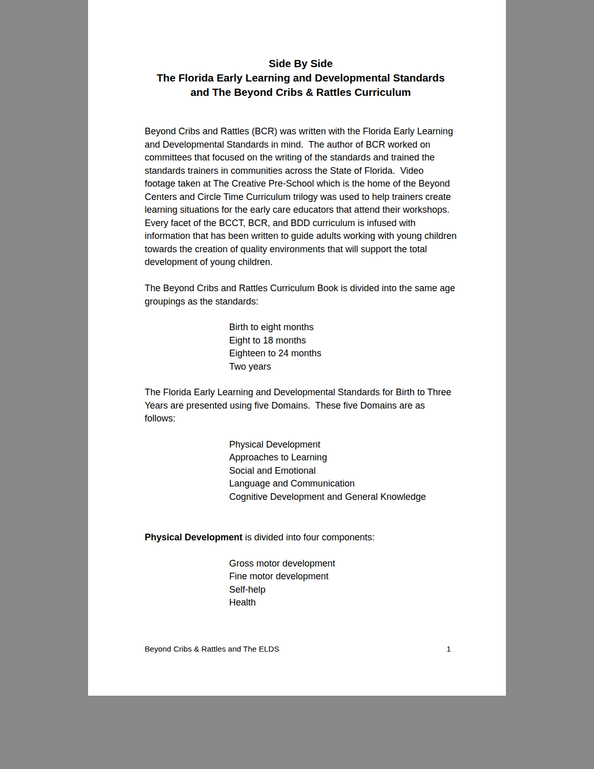Side By Side
The Florida Early Learning and Developmental Standards
and The Beyond Cribs & Rattles Curriculum
Beyond Cribs and Rattles (BCR) was written with the Florida Early Learning and Developmental Standards in mind. The author of BCR worked on committees that focused on the writing of the standards and trained the standards trainers in communities across the State of Florida. Video footage taken at The Creative Pre-School which is the home of the Beyond Centers and Circle Time Curriculum trilogy was used to help trainers create learning situations for the early care educators that attend their workshops. Every facet of the BCCT, BCR, and BDD curriculum is infused with information that has been written to guide adults working with young children towards the creation of quality environments that will support the total development of young children.
The Beyond Cribs and Rattles Curriculum Book is divided into the same age groupings as the standards:
Birth to eight months
Eight to 18 months
Eighteen to 24 months
Two years
The Florida Early Learning and Developmental Standards for Birth to Three Years are presented using five Domains. These five Domains are as follows:
Physical Development
Approaches to Learning
Social and Emotional
Language and Communication
Cognitive Development and General Knowledge
Physical Development is divided into four components:
Gross motor development
Fine motor development
Self-help
Health
Beyond Cribs & Rattles and The ELDS 1